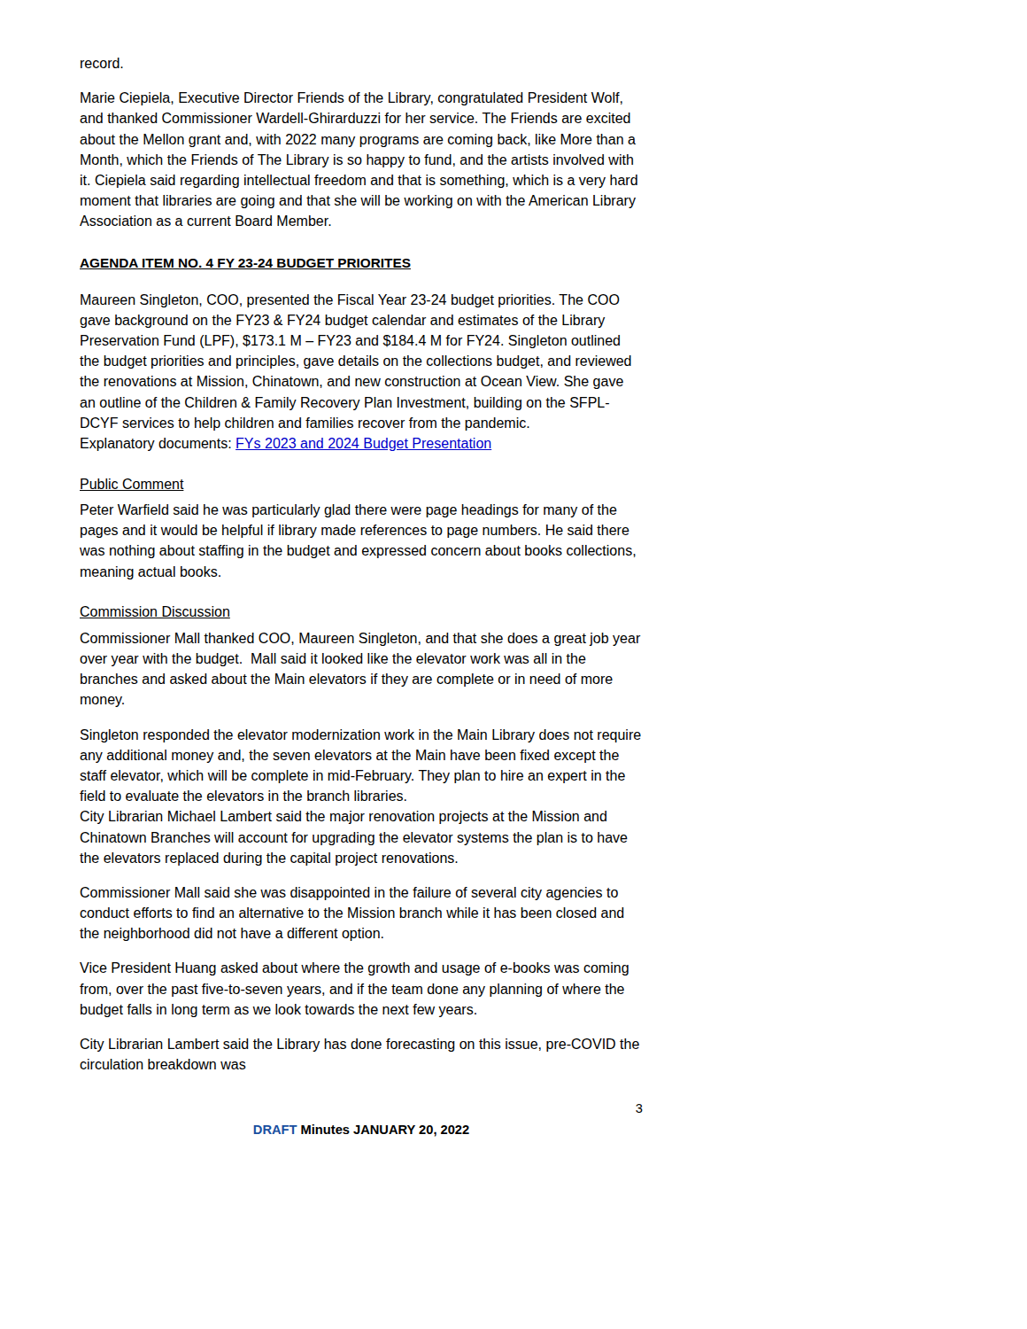record.
Marie Ciepiela, Executive Director Friends of the Library, congratulated President Wolf, and thanked Commissioner Wardell-Ghirarduzzi for her service. The Friends are excited about the Mellon grant and, with 2022 many programs are coming back, like More than a Month, which the Friends of The Library is so happy to fund, and the artists involved with it. Ciepiela said regarding intellectual freedom and that is something, which is a very hard moment that libraries are going and that she will be working on with the American Library Association as a current Board Member.
AGENDA ITEM NO. 4 FY 23-24 BUDGET PRIORITES
Maureen Singleton, COO, presented the Fiscal Year 23-24 budget priorities. The COO gave background on the FY23 & FY24 budget calendar and estimates of the Library Preservation Fund (LPF), $173.1 M – FY23 and $184.4 M for FY24. Singleton outlined the budget priorities and principles, gave details on the collections budget, and reviewed the renovations at Mission, Chinatown, and new construction at Ocean View. She gave an outline of the Children & Family Recovery Plan Investment, building on the SFPL-DCYF services to help children and families recover from the pandemic.
Explanatory documents: FYs 2023 and 2024 Budget Presentation
Public Comment
Peter Warfield said he was particularly glad there were page headings for many of the pages and it would be helpful if library made references to page numbers. He said there was nothing about staffing in the budget and expressed concern about books collections, meaning actual books.
Commission Discussion
Commissioner Mall thanked COO, Maureen Singleton, and that she does a great job year over year with the budget. Mall said it looked like the elevator work was all in the branches and asked about the Main elevators if they are complete or in need of more money.
Singleton responded the elevator modernization work in the Main Library does not require any additional money and, the seven elevators at the Main have been fixed except the staff elevator, which will be complete in mid-February. They plan to hire an expert in the field to evaluate the elevators in the branch libraries.
City Librarian Michael Lambert said the major renovation projects at the Mission and Chinatown Branches will account for upgrading the elevator systems the plan is to have the elevators replaced during the capital project renovations.
Commissioner Mall said she was disappointed in the failure of several city agencies to conduct efforts to find an alternative to the Mission branch while it has been closed and the neighborhood did not have a different option.
Vice President Huang asked about where the growth and usage of e-books was coming from, over the past five-to-seven years, and if the team done any planning of where the budget falls in long term as we look towards the next few years.
City Librarian Lambert said the Library has done forecasting on this issue, pre-COVID the circulation breakdown was
3 DRAFT Minutes JANUARY 20, 2022